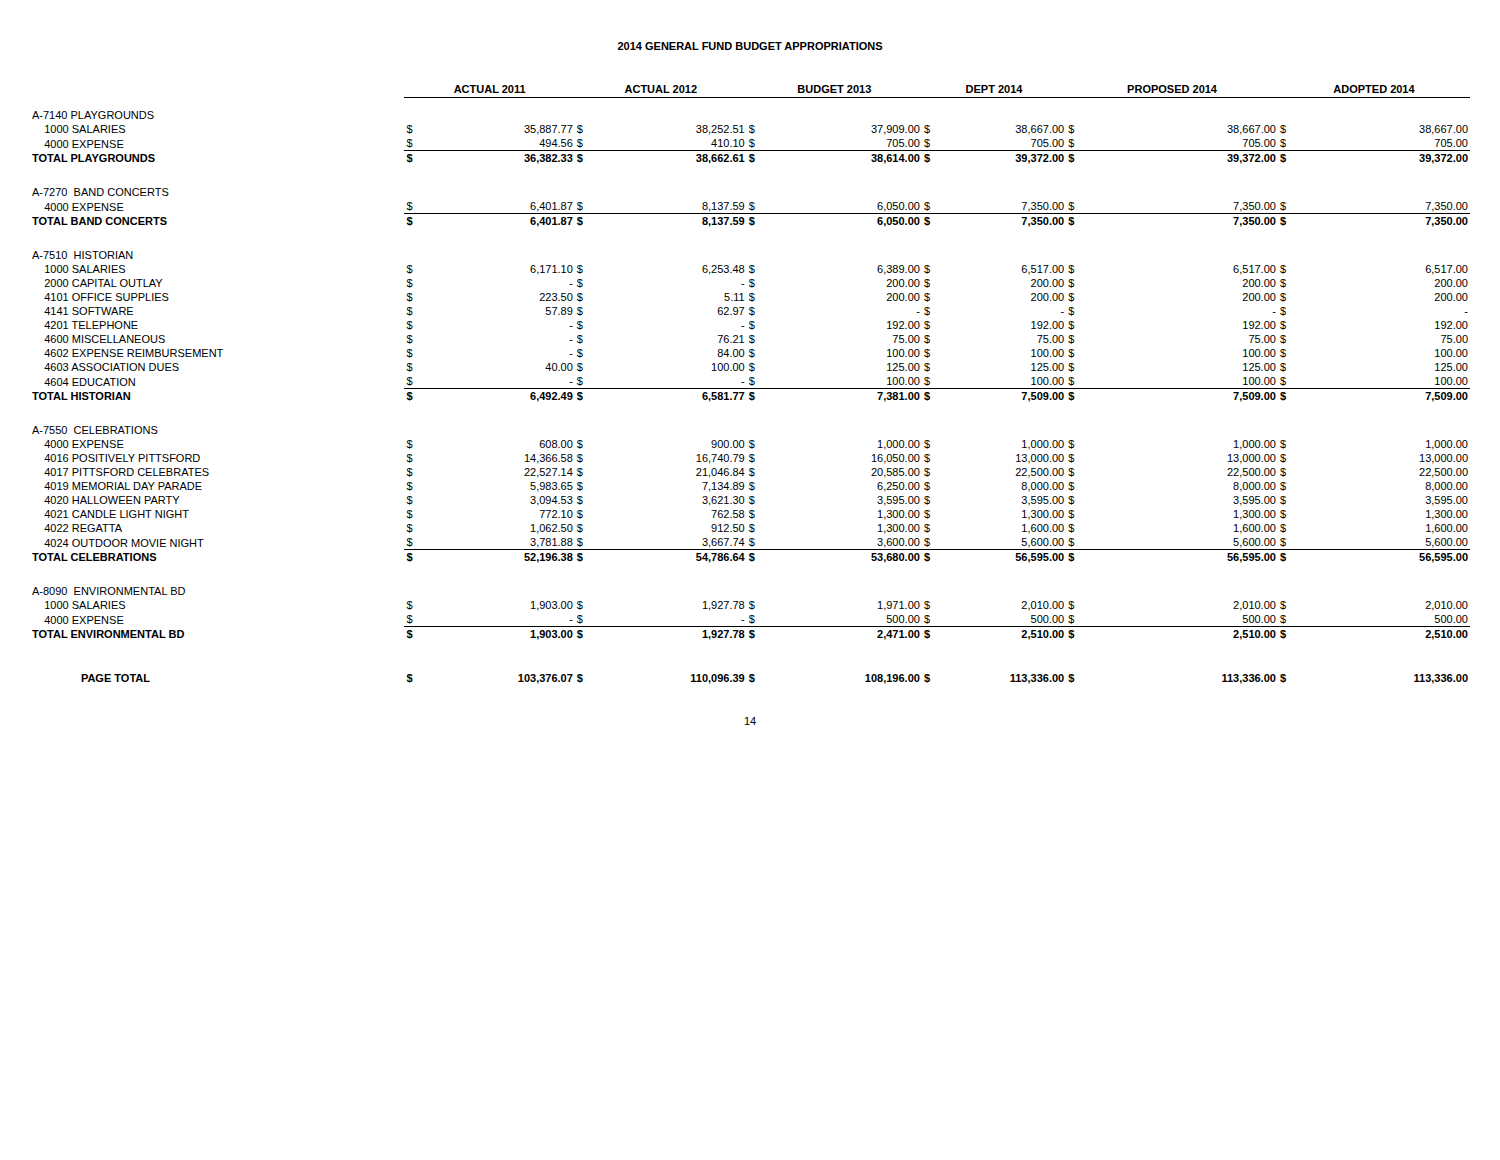2014 GENERAL FUND BUDGET APPROPRIATIONS
| | ACTUAL 2011 | ACTUAL 2012 | BUDGET 2013 | DEPT 2014 | PROPOSED 2014 | ADOPTED 2014 |
| --- | --- | --- | --- | --- | --- | --- |
| A-7140 PLAYGROUNDS | |
| 1000 SALARIES | $ | 35,887.77 | $ | 38,252.51 | $ | 37,909.00 | $ | 38,667.00 | $ | 38,667.00 | $ | 38,667.00 |
| 4000 EXPENSE | $ | 494.56 | $ | 410.10 | $ | 705.00 | $ | 705.00 | $ | 705.00 | $ | 705.00 |
| TOTAL PLAYGROUNDS | $ | 36,382.33 | $ | 38,662.61 | $ | 38,614.00 | $ | 39,372.00 | $ | 39,372.00 | $ | 39,372.00 |
| A-7270 BAND CONCERTS | |
| 4000 EXPENSE | $ | 6,401.87 | $ | 8,137.59 | $ | 6,050.00 | $ | 7,350.00 | $ | 7,350.00 | $ | 7,350.00 |
| TOTAL BAND CONCERTS | $ | 6,401.87 | $ | 8,137.59 | $ | 6,050.00 | $ | 7,350.00 | $ | 7,350.00 | $ | 7,350.00 |
| A-7510 HISTORIAN | |
| 1000 SALARIES | $ | 6,171.10 | $ | 6,253.48 | $ | 6,389.00 | $ | 6,517.00 | $ | 6,517.00 | $ | 6,517.00 |
| 2000 CAPITAL OUTLAY | $ | - | $ | - | $ | 200.00 | $ | 200.00 | $ | 200.00 | $ | 200.00 |
| 4101 OFFICE SUPPLIES | $ | 223.50 | $ | 5.11 | $ | 200.00 | $ | 200.00 | $ | 200.00 | $ | 200.00 |
| 4141 SOFTWARE | $ | 57.89 | $ | 62.97 | $ | - | $ | - | $ | - | $ | - |
| 4201 TELEPHONE | $ | - | $ | - | $ | 192.00 | $ | 192.00 | $ | 192.00 | $ | 192.00 |
| 4600 MISCELLANEOUS | $ | - | $ | 76.21 | $ | 75.00 | $ | 75.00 | $ | 75.00 | $ | 75.00 |
| 4602 EXPENSE REIMBURSEMENT | $ | - | $ | 84.00 | $ | 100.00 | $ | 100.00 | $ | 100.00 | $ | 100.00 |
| 4603 ASSOCIATION DUES | $ | 40.00 | $ | 100.00 | $ | 125.00 | $ | 125.00 | $ | 125.00 | $ | 125.00 |
| 4604 EDUCATION | $ | - | $ | - | $ | 100.00 | $ | 100.00 | $ | 100.00 | $ | 100.00 |
| TOTAL HISTORIAN | $ | 6,492.49 | $ | 6,581.77 | $ | 7,381.00 | $ | 7,509.00 | $ | 7,509.00 | $ | 7,509.00 |
| A-7550 CELEBRATIONS | |
| 4000 EXPENSE | $ | 608.00 | $ | 900.00 | $ | 1,000.00 | $ | 1,000.00 | $ | 1,000.00 | $ | 1,000.00 |
| 4016 POSITIVELY PITTSFORD | $ | 14,366.58 | $ | 16,740.79 | $ | 16,050.00 | $ | 13,000.00 | $ | 13,000.00 | $ | 13,000.00 |
| 4017 PITTSFORD CELEBRATES | $ | 22,527.14 | $ | 21,046.84 | $ | 20,585.00 | $ | 22,500.00 | $ | 22,500.00 | $ | 22,500.00 |
| 4019 MEMORIAL DAY PARADE | $ | 5,983.65 | $ | 7,134.89 | $ | 6,250.00 | $ | 8,000.00 | $ | 8,000.00 | $ | 8,000.00 |
| 4020 HALLOWEEN PARTY | $ | 3,094.53 | $ | 3,621.30 | $ | 3,595.00 | $ | 3,595.00 | $ | 3,595.00 | $ | 3,595.00 |
| 4021 CANDLE LIGHT NIGHT | $ | 772.10 | $ | 762.58 | $ | 1,300.00 | $ | 1,300.00 | $ | 1,300.00 | $ | 1,300.00 |
| 4022 REGATTA | $ | 1,062.50 | $ | 912.50 | $ | 1,300.00 | $ | 1,600.00 | $ | 1,600.00 | $ | 1,600.00 |
| 4024 OUTDOOR MOVIE NIGHT | $ | 3,781.88 | $ | 3,667.74 | $ | 3,600.00 | $ | 5,600.00 | $ | 5,600.00 | $ | 5,600.00 |
| TOTAL CELEBRATIONS | $ | 52,196.38 | $ | 54,786.64 | $ | 53,680.00 | $ | 56,595.00 | $ | 56,595.00 | $ | 56,595.00 |
| A-8090 ENVIRONMENTAL BD | |
| 1000 SALARIES | $ | 1,903.00 | $ | 1,927.78 | $ | 1,971.00 | $ | 2,010.00 | $ | 2,010.00 | $ | 2,010.00 |
| 4000 EXPENSE | $ | - | $ | - | $ | 500.00 | $ | 500.00 | $ | 500.00 | $ | 500.00 |
| TOTAL ENVIRONMENTAL BD | $ | 1,903.00 | $ | 1,927.78 | $ | 2,471.00 | $ | 2,510.00 | $ | 2,510.00 | $ | 2,510.00 |
| PAGE TOTAL | $ | 103,376.07 | $ | 110,096.39 | $ | 108,196.00 | $ | 113,336.00 | $ | 113,336.00 | $ | 113,336.00 |
14